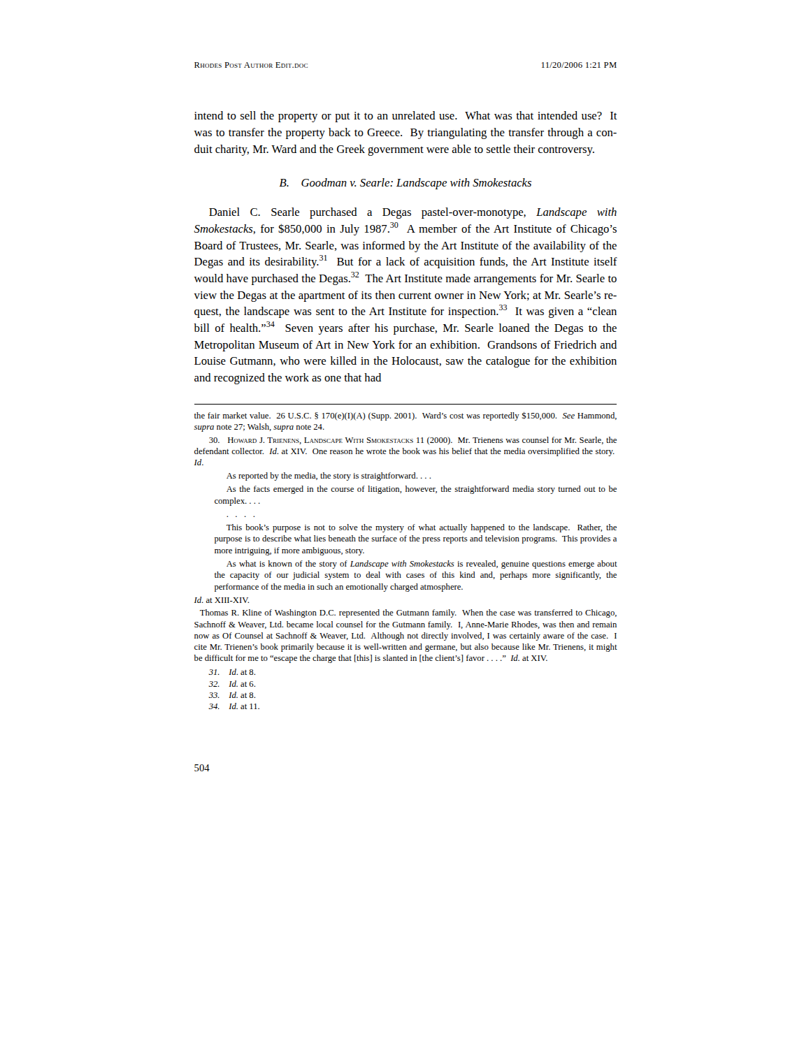Rhodes Post Author Edit.doc 11/20/2006 1:21 PM
intend to sell the property or put it to an unrelated use. What was that intended use? It was to transfer the property back to Greece. By triangulating the transfer through a conduit charity, Mr. Ward and the Greek government were able to settle their controversy.
B. Goodman v. Searle: Landscape with Smokestacks
Daniel C. Searle purchased a Degas pastel-over-monotype, Landscape with Smokestacks, for $850,000 in July 1987.30 A member of the Art Institute of Chicago’s Board of Trustees, Mr. Searle, was informed by the Art Institute of the availability of the Degas and its desirability.31 But for a lack of acquisition funds, the Art Institute itself would have purchased the Degas.32 The Art Institute made arrangements for Mr. Searle to view the Degas at the apartment of its then current owner in New York; at Mr. Searle’s request, the landscape was sent to the Art Institute for inspection.33 It was given a “clean bill of health.”34 Seven years after his purchase, Mr. Searle loaned the Degas to the Metropolitan Museum of Art in New York for an exhibition. Grandsons of Friedrich and Louise Gutmann, who were killed in the Holocaust, saw the catalogue for the exhibition and recognized the work as one that had
the fair market value. 26 U.S.C. § 170(e)(I)(A) (Supp. 2001). Ward’s cost was reportedly $150,000. See Hammond, supra note 27; Walsh, supra note 24.
30. Howard J. Trienens, Landscape With Smokestacks 11 (2000). Mr. Trienens was counsel for Mr. Searle, the defendant collector. Id. at XIV. One reason he wrote the book was his belief that the media oversimplified the story. Id.
As reported by the media, the story is straightforward. . . .
As the facts emerged in the course of litigation, however, the straightforward media story turned out to be complex. . . .
. . . .
This book’s purpose is not to solve the mystery of what actually happened to the landscape. Rather, the purpose is to describe what lies beneath the surface of the press reports and television programs. This provides a more intriguing, if more ambiguous, story.
As what is known of the story of Landscape with Smokestacks is revealed, genuine questions emerge about the capacity of our judicial system to deal with cases of this kind and, perhaps more significantly, the performance of the media in such an emotionally charged atmosphere.
Id. at XIII-XIV.
Thomas R. Kline of Washington D.C. represented the Gutmann family. When the case was transferred to Chicago, Sachnoff & Weaver, Ltd. became local counsel for the Gutmann family. I, Anne-Marie Rhodes, was then and remain now as Of Counsel at Sachnoff & Weaver, Ltd. Although not directly involved, I was certainly aware of the case. I cite Mr. Trienen’s book primarily because it is well-written and germane, but also because like Mr. Trienens, it might be difficult for me to “escape the charge that [this] is slanted in [the client’s] favor . . . .” Id. at XIV.
31. Id. at 8.
32. Id. at 6.
33. Id. at 8.
34. Id. at 11.
504